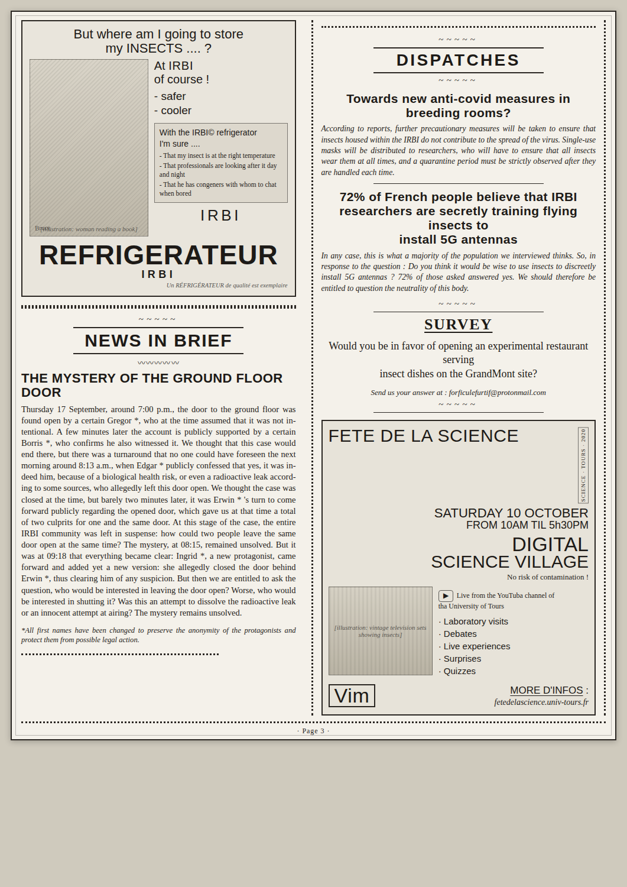But where am I going to store
my INSECTS .... ?
[illustration: woman reading a book]
Bruce
At IRBI
of course !
safer
cooler
With the IRBI© refrigerator
I'm sure ....
That my insect is at the right temperature
That professionals are looking after it day and night
That he has congeners with whom to chat when bored
IRBI
REFRIGERATEURIRBI
Un RÉFRIGÉRATEUR de qualité est exemplaire
~~~~~
NEWS IN BRIEF
〰〰〰〰〰
THE MYSTERY OF THE GROUND FLOOR DOOR
Thursday 17 September, around 7:00 p.m., the door to the ground floor was found open by a certain Gregor *, who at the time assumed that it was not intentional. A few minutes later the account is publicly supported by a certain Borris *, who confirms he also witnessed it. We thought that this case would end there, but there was a turnaround that no one could have foreseen the next morning around 8:13 a.m., when Edgar * publicly confessed that yes, it was indeed him, because of a biological health risk, or even a radioactive leak according to some sources, who allegedly left this door open. We thought the case was closed at the time, but barely two minutes later, it was Erwin * 's turn to come forward publicly regarding the opened door, which gave us at that time a total of two culprits for one and the same door. At this stage of the case, the entire IRBI community was left in suspense: how could two people leave the same door open at the same time? The mystery, at 08:15, remained unsolved. But it was at 09:18 that everything became clear: Ingrid *, a new protagonist, came forward and added yet a new version: she allegedly closed the door behind Erwin *, thus clearing him of any suspicion. But then we are entitled to ask the question, who would be interested in leaving the door open? Worse, who would be interested in shutting it? Was this an attempt to dissolve the radioactive leak or an innocent attempt at airing? The mystery remains unsolved.
*All first names have been changed to preserve the anonymity of the protagonists and protect them from possible legal action.
~~~~~
DISPATCHES
~~~~~
Towards new anti-covid measures in breeding rooms?
According to reports, further precautionary measures will be taken to ensure that insects housed within the IRBI do not contribute to the spread of the virus. Single-use masks will be distributed to researchers, who will have to ensure that all insects wear them at all times, and a quarantine period must be strictly observed after they are handled each time.
72% of French people believe that IRBI researchers are secretly training flying insects to
install 5G antennas
In any case, this is what a majority of the population we interviewed thinks. So, in response to the question : Do you think it would be wise to use insects to discreetly install 5G antennas ? 72% of those asked answered yes. We should therefore be entitled to question the neutrality of this body.
~~~~~
SURVEY
Would you be in favor of opening an experimental restaurant serving
insect dishes on the GrandMont site?
Send us your answer at : forficulefurtif@protonmail.com
~~~~~
FETE DE LA SCIENCE
SCIENCE · TOURS · 2020
SATURDAY 10 OCTOBERFROM 10AM TIL 5h30PM
DIGITALSCIENCE VILLAGE
No risk of contamination !
[illustration: vintage television sets showing insects]
▶Live from the YouTuba channel of
tha University of Tours
Laboratory visits
Debates
Live experiences
Surprises
Quizzes
Vim
MORE D'INFOS :fetedelascience.univ-tours.fr
· Page 3 ·